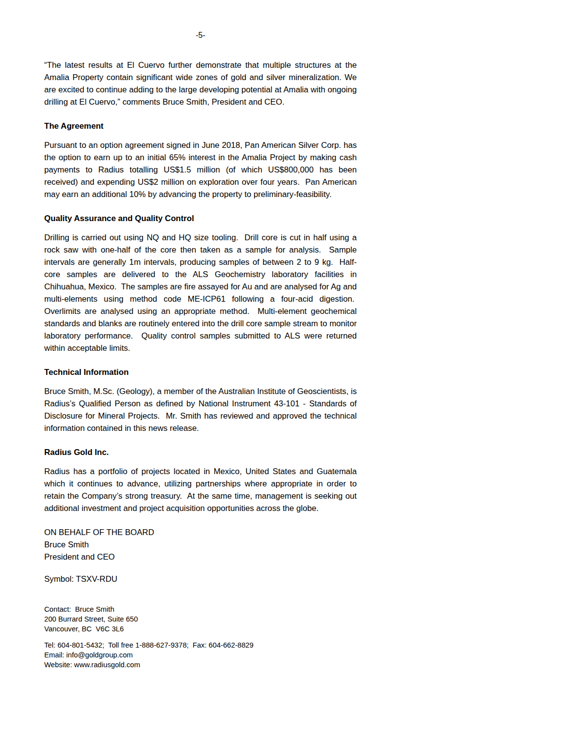-5-
“The latest results at El Cuervo further demonstrate that multiple structures at the Amalia Property contain significant wide zones of gold and silver mineralization. We are excited to continue adding to the large developing potential at Amalia with ongoing drilling at El Cuervo,” comments Bruce Smith, President and CEO.
The Agreement
Pursuant to an option agreement signed in June 2018, Pan American Silver Corp. has the option to earn up to an initial 65% interest in the Amalia Project by making cash payments to Radius totalling US$1.5 million (of which US$800,000 has been received) and expending US$2 million on exploration over four years. Pan American may earn an additional 10% by advancing the property to preliminary-feasibility.
Quality Assurance and Quality Control
Drilling is carried out using NQ and HQ size tooling. Drill core is cut in half using a rock saw with one-half of the core then taken as a sample for analysis. Sample intervals are generally 1m intervals, producing samples of between 2 to 9 kg. Half-core samples are delivered to the ALS Geochemistry laboratory facilities in Chihuahua, Mexico. The samples are fire assayed for Au and are analysed for Ag and multi-elements using method code ME-ICP61 following a four-acid digestion. Overlimits are analysed using an appropriate method. Multi-element geochemical standards and blanks are routinely entered into the drill core sample stream to monitor laboratory performance. Quality control samples submitted to ALS were returned within acceptable limits.
Technical Information
Bruce Smith, M.Sc. (Geology), a member of the Australian Institute of Geoscientists, is Radius’s Qualified Person as defined by National Instrument 43-101 - Standards of Disclosure for Mineral Projects. Mr. Smith has reviewed and approved the technical information contained in this news release.
Radius Gold Inc.
Radius has a portfolio of projects located in Mexico, United States and Guatemala which it continues to advance, utilizing partnerships where appropriate in order to retain the Company’s strong treasury. At the same time, management is seeking out additional investment and project acquisition opportunities across the globe.
ON BEHALF OF THE BOARD
Bruce Smith
President and CEO
Symbol: TSXV-RDU
Contact: Bruce Smith
200 Burrard Street, Suite 650
Vancouver, BC V6C 3L6
Tel: 604-801-5432; Toll free 1-888-627-9378; Fax: 604-662-8829
Email: info@goldgroup.com
Website: www.radiusgold.com